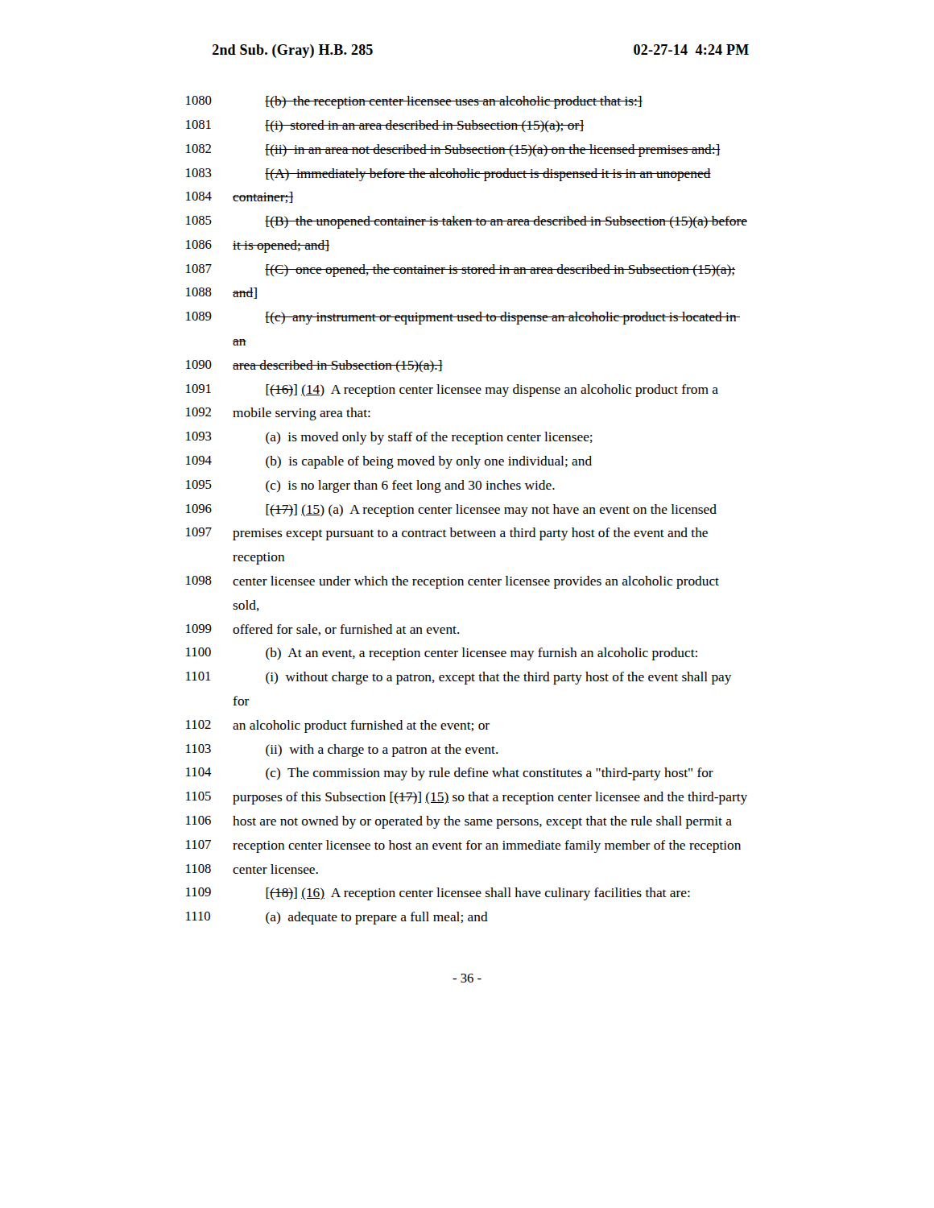2nd Sub. (Gray) H.B. 285 02-27-14 4:24 PM
| 1080 | [(b) the reception center licensee uses an alcoholic product that is:] |
| 1081 | [(i) stored in an area described in Subsection (15)(a); or] |
| 1082 | [(ii) in an area not described in Subsection (15)(a) on the licensed premises and:] |
| 1083 | [(A) immediately before the alcoholic product is dispensed it is in an unopened |
| 1084 | container;] |
| 1085 | [(B) the unopened container is taken to an area described in Subsection (15)(a) before |
| 1086 | it is opened; and] |
| 1087 | [(C) once opened, the container is stored in an area described in Subsection (15)(a); |
| 1088 | and ] |
| 1089 | [(c) any instrument or equipment used to dispense an alcoholic product is located in an |
| 1090 | area described in Subsection (15)(a).] |
| 1091 | [ (16) ] (14) A reception center licensee may dispense an alcoholic product from a |
| 1092 | mobile serving area that: |
| 1093 | (a) is moved only by staff of the reception center licensee; |
| 1094 | (b) is capable of being moved by only one individual; and |
| 1095 | (c) is no larger than 6 feet long and 30 inches wide. |
| 1096 | [ (17) ] (15) (a) A reception center licensee may not have an event on the licensed |
| 1097 | premises except pursuant to a contract between a third party host of the event and the reception |
| 1098 | center licensee under which the reception center licensee provides an alcoholic product sold, |
| 1099 | offered for sale, or furnished at an event. |
| 1100 | (b) At an event, a reception center licensee may furnish an alcoholic product: |
| 1101 | (i) without charge to a patron, except that the third party host of the event shall pay for |
| 1102 | an alcoholic product furnished at the event; or |
| 1103 | (ii) with a charge to a patron at the event. |
| 1104 | (c) The commission may by rule define what constitutes a "third-party host" for |
| 1105 | purposes of this Subsection [ (17) ] (15) so that a reception center licensee and the third-party |
| 1106 | host are not owned by or operated by the same persons, except that the rule shall permit a |
| 1107 | reception center licensee to host an event for an immediate family member of the reception |
| 1108 | center licensee. |
| 1109 | [ (18) ] (16) A reception center licensee shall have culinary facilities that are: |
| 1110 | (a) adequate to prepare a full meal; and |
- 36 -